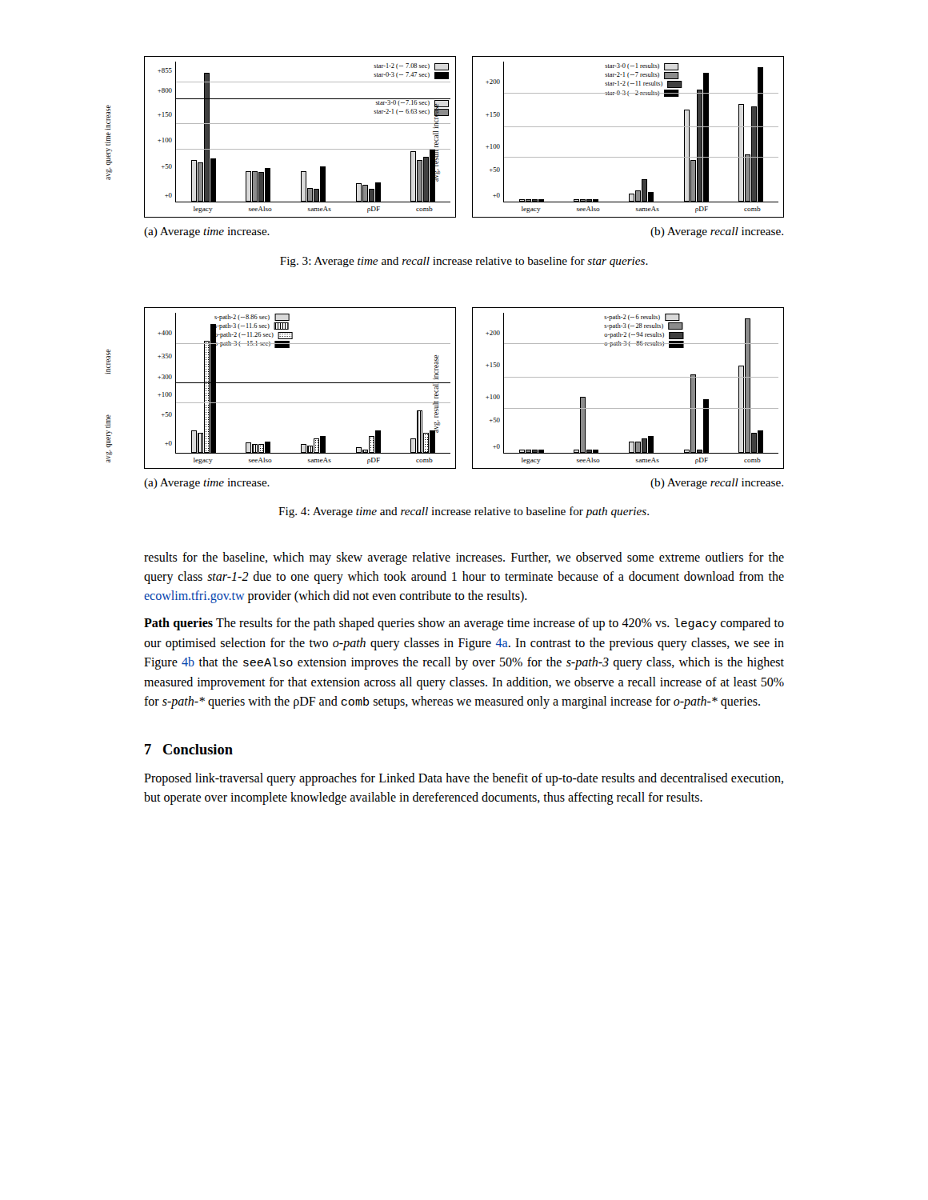avg. query time increase
+855 +800 +150 +100 +50 +0
star-1-2 (∼ 7.08 sec)
star-0-3 (∼ 7.47 sec)
star-3-0 (∼7.16 sec)
star-2-1 (∼ 6.63 sec)
legacy seeAlso sameAs ρDF comb
avg. result recall increase
+200 +150 +100 +50 +0
star-3-0 (∼1 results)
star-2-1 (∼7 results)
star-1-2 (∼11 results)
star-0-3 (∼2 results)
legacy seeAlso sameAs ρDF comb
(a) Average time increase.
(b) Average recall increase.
Fig. 3: Average time and recall increase relative to baseline for star queries.
increase
avg. query time
+400 +350 +300 +100 +50 +0
s-path-2 (∼8.86 sec)
s-path-3 (∼11.6 sec)
o-path-2 (∼11.26 sec)
o-path-3 (∼15.1 sec)
legacy seeAlso sameAs ρDF comb
avg. result recall increase
+200 +150 +100 +50 +0
s-path-2 (∼6 results)
s-path-3 (∼28 results)
o-path-2 (∼94 results)
o-path-3 (∼86 results)
legacy seeAlso sameAs ρDF comb
(a) Average time increase.
(b) Average recall increase.
Fig. 4: Average time and recall increase relative to baseline for path queries.
results for the baseline, which may skew average relative increases. Further, we observed some extreme outliers for the query class star-1-2 due to one query which took around 1 hour to terminate because of a document download from the ecowlim.tfri.gov.tw provider (which did not even contribute to the results).
Path queries The results for the path shaped queries show an average time increase of up to 420% vs. legacy compared to our optimised selection for the two o-path query classes in Figure 4a. In contrast to the previous query classes, we see in Figure 4b that the seeAlso extension improves the recall by over 50% for the s-path-3 query class, which is the highest measured improvement for that extension across all query classes. In addition, we observe a recall increase of at least 50% for s-path-* queries with the ρDF and comb setups, whereas we measured only a marginal increase for o-path-* queries.
7 Conclusion
Proposed link-traversal query approaches for Linked Data have the benefit of up-to-date results and decentralised execution, but operate over incomplete knowledge available in dereferenced documents, thus affecting recall for results.